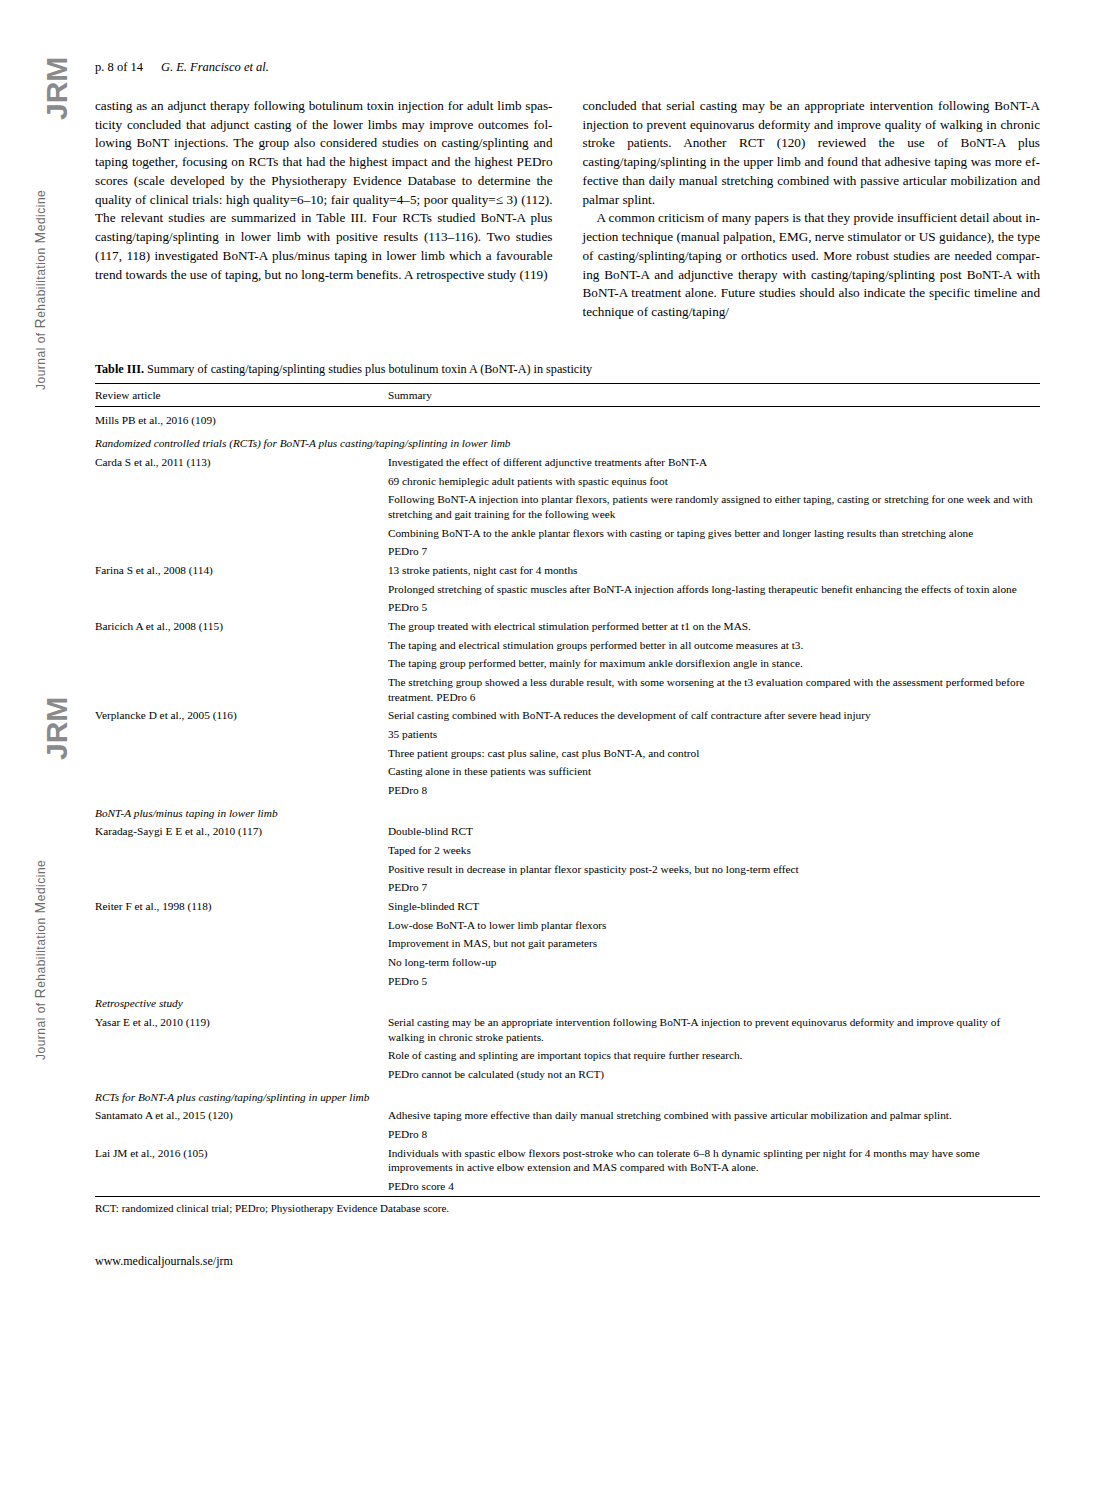JRM
Journal of Rehabilitation Medicine
JRM
Journal of Rehabilitation Medicine
p. 8 of 14 G. E. Francisco et al.
casting as an adjunct therapy following botulinum toxin injection for adult limb spasticity concluded that adjunct casting of the lower limbs may improve outcomes following BoNT injections. The group also considered studies on casting/splinting and taping together, focusing on RCTs that had the highest impact and the highest PEDro scores (scale developed by the Physiotherapy Evidence Database to determine the quality of clinical trials: high quality=6–10; fair quality=4–5; poor quality=≤ 3) (112). The relevant studies are summarized in Table III. Four RCTs studied BoNT-A plus casting/taping/splinting in lower limb with positive results (113–116). Two studies (117, 118) investigated BoNT-A plus/minus taping in lower limb which a favourable trend towards the use of taping, but no long-term benefits. A retrospective study (119)
concluded that serial casting may be an appropriate intervention following BoNT-A injection to prevent equinovarus deformity and improve quality of walking in chronic stroke patients. Another RCT (120) reviewed the use of BoNT-A plus casting/taping/splinting in the upper limb and found that adhesive taping was more effective than daily manual stretching combined with passive articular mobilization and palmar splint.
A common criticism of many papers is that they provide insufficient detail about injection technique (manual palpation, EMG, nerve stimulator or US guidance), the type of casting/splinting/taping or orthotics used. More robust studies are needed comparing BoNT-A and adjunctive therapy with casting/taping/splinting post BoNT-A with BoNT-A treatment alone. Future studies should also indicate the specific timeline and technique of casting/taping/
Table III. Summary of casting/taping/splinting studies plus botulinum toxin A (BoNT-A) in spasticity
| Review article | Summary |
| --- | --- |
| Mills PB et al., 2016 (109) |
| Randomized controlled trials (RCTs) for BoNT-A plus casting/taping/splinting in lower limb |
| Carda S et al., 2011 (113) | Investigated the effect of different adjunctive treatments after BoNT-A |
| | 69 chronic hemiplegic adult patients with spastic equinus foot |
| | Following BoNT-A injection into plantar flexors, patients were randomly assigned to either taping, casting or stretching for one week and with stretching and gait training for the following week |
| | Combining BoNT-A to the ankle plantar flexors with casting or taping gives better and longer lasting results than stretching alone |
| | PEDro 7 |
| Farina S et al., 2008 (114) | 13 stroke patients, night cast for 4 months |
| | Prolonged stretching of spastic muscles after BoNT-A injection affords long-lasting therapeutic benefit enhancing the effects of toxin alone |
| | PEDro 5 |
| Baricich A et al., 2008 (115) | The group treated with electrical stimulation performed better at t1 on the MAS. |
| | The taping and electrical stimulation groups performed better in all outcome measures at t3. |
| | The taping group performed better, mainly for maximum ankle dorsiflexion angle in stance. |
| | The stretching group showed a less durable result, with some worsening at the t3 evaluation compared with the assessment performed before treatment. PEDro 6 |
| Verplancke D et al., 2005 (116) | Serial casting combined with BoNT-A reduces the development of calf contracture after severe head injury |
| | 35 patients |
| | Three patient groups: cast plus saline, cast plus BoNT-A, and control |
| | Casting alone in these patients was sufficient |
| | PEDro 8 |
| BoNT-A plus/minus taping in lower limb |
| Karadag-Saygi E E et al., 2010 (117) | Double-blind RCT |
| | Taped for 2 weeks |
| | Positive result in decrease in plantar flexor spasticity post-2 weeks, but no long-term effect |
| | PEDro 7 |
| Reiter F et al., 1998 (118) | Single-blinded RCT |
| | Low-dose BoNT-A to lower limb plantar flexors |
| | Improvement in MAS, but not gait parameters |
| | No long-term follow-up |
| | PEDro 5 |
| Retrospective study |
| Yasar E et al., 2010 (119) | Serial casting may be an appropriate intervention following BoNT-A injection to prevent equinovarus deformity and improve quality of walking in chronic stroke patients. |
| | Role of casting and splinting are important topics that require further research. |
| | PEDro cannot be calculated (study not an RCT) |
| RCTs for BoNT-A plus casting/taping/splinting in upper limb |
| Santamato A et al., 2015 (120) | Adhesive taping more effective than daily manual stretching combined with passive articular mobilization and palmar splint. |
| | PEDro 8 |
| Lai JM et al., 2016 (105) | Individuals with spastic elbow flexors post-stroke who can tolerate 6–8 h dynamic splinting per night for 4 months may have some improvements in active elbow extension and MAS compared with BoNT-A alone. |
| | PEDro score 4 |
RCT: randomized clinical trial; PEDro; Physiotherapy Evidence Database score.
www.medicaljournals.se/jrm